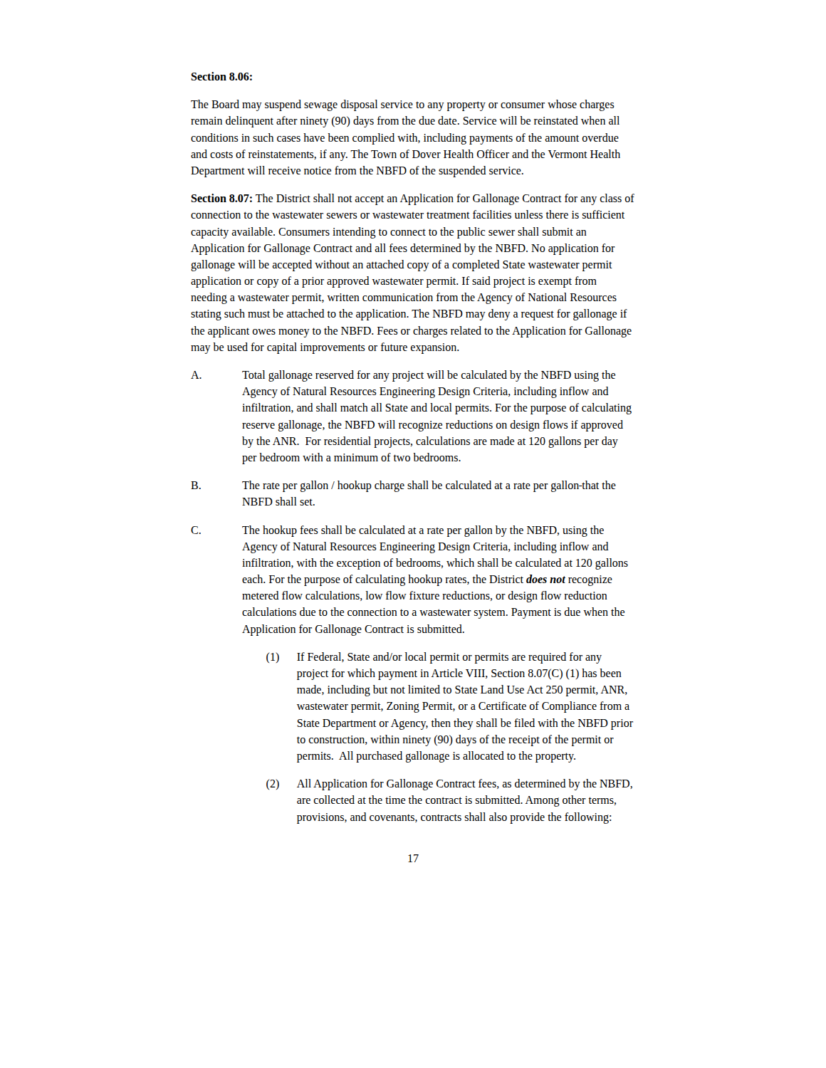Section 8.06:
The Board may suspend sewage disposal service to any property or consumer whose charges remain delinquent after ninety (90) days from the due date. Service will be reinstated when all conditions in such cases have been complied with, including payments of the amount overdue and costs of reinstatements, if any. The Town of Dover Health Officer and the Vermont Health Department will receive notice from the NBFD of the suspended service.
Section 8.07: The District shall not accept an Application for Gallonage Contract for any class of connection to the wastewater sewers or wastewater treatment facilities unless there is sufficient capacity available. Consumers intending to connect to the public sewer shall submit an Application for Gallonage Contract and all fees determined by the NBFD. No application for gallonage will be accepted without an attached copy of a completed State wastewater permit application or copy of a prior approved wastewater permit. If said project is exempt from needing a wastewater permit, written communication from the Agency of National Resources stating such must be attached to the application. The NBFD may deny a request for gallonage if the applicant owes money to the NBFD. Fees or charges related to the Application for Gallonage may be used for capital improvements or future expansion.
A. Total gallonage reserved for any project will be calculated by the NBFD using the Agency of Natural Resources Engineering Design Criteria, including inflow and infiltration, and shall match all State and local permits. For the purpose of calculating reserve gallonage, the NBFD will recognize reductions on design flows if approved by the ANR. For residential projects, calculations are made at 120 gallons per day per bedroom with a minimum of two bedrooms.
B. The rate per gallon / hookup charge shall be calculated at a rate per gallon that the NBFD shall set.
C. The hookup fees shall be calculated at a rate per gallon by the NBFD, using the Agency of Natural Resources Engineering Design Criteria, including inflow and infiltration, with the exception of bedrooms, which shall be calculated at 120 gallons each. For the purpose of calculating hookup rates, the District does not recognize metered flow calculations, low flow fixture reductions, or design flow reduction calculations due to the connection to a wastewater system. Payment is due when the Application for Gallonage Contract is submitted.
(1) If Federal, State and/or local permit or permits are required for any project for which payment in Article VIII, Section 8.07(C) (1) has been made, including but not limited to State Land Use Act 250 permit, ANR, wastewater permit, Zoning Permit, or a Certificate of Compliance from a State Department or Agency, then they shall be filed with the NBFD prior to construction, within ninety (90) days of the receipt of the permit or permits. All purchased gallonage is allocated to the property.
(2) All Application for Gallonage Contract fees, as determined by the NBFD, are collected at the time the contract is submitted. Among other terms, provisions, and covenants, contracts shall also provide the following:
17